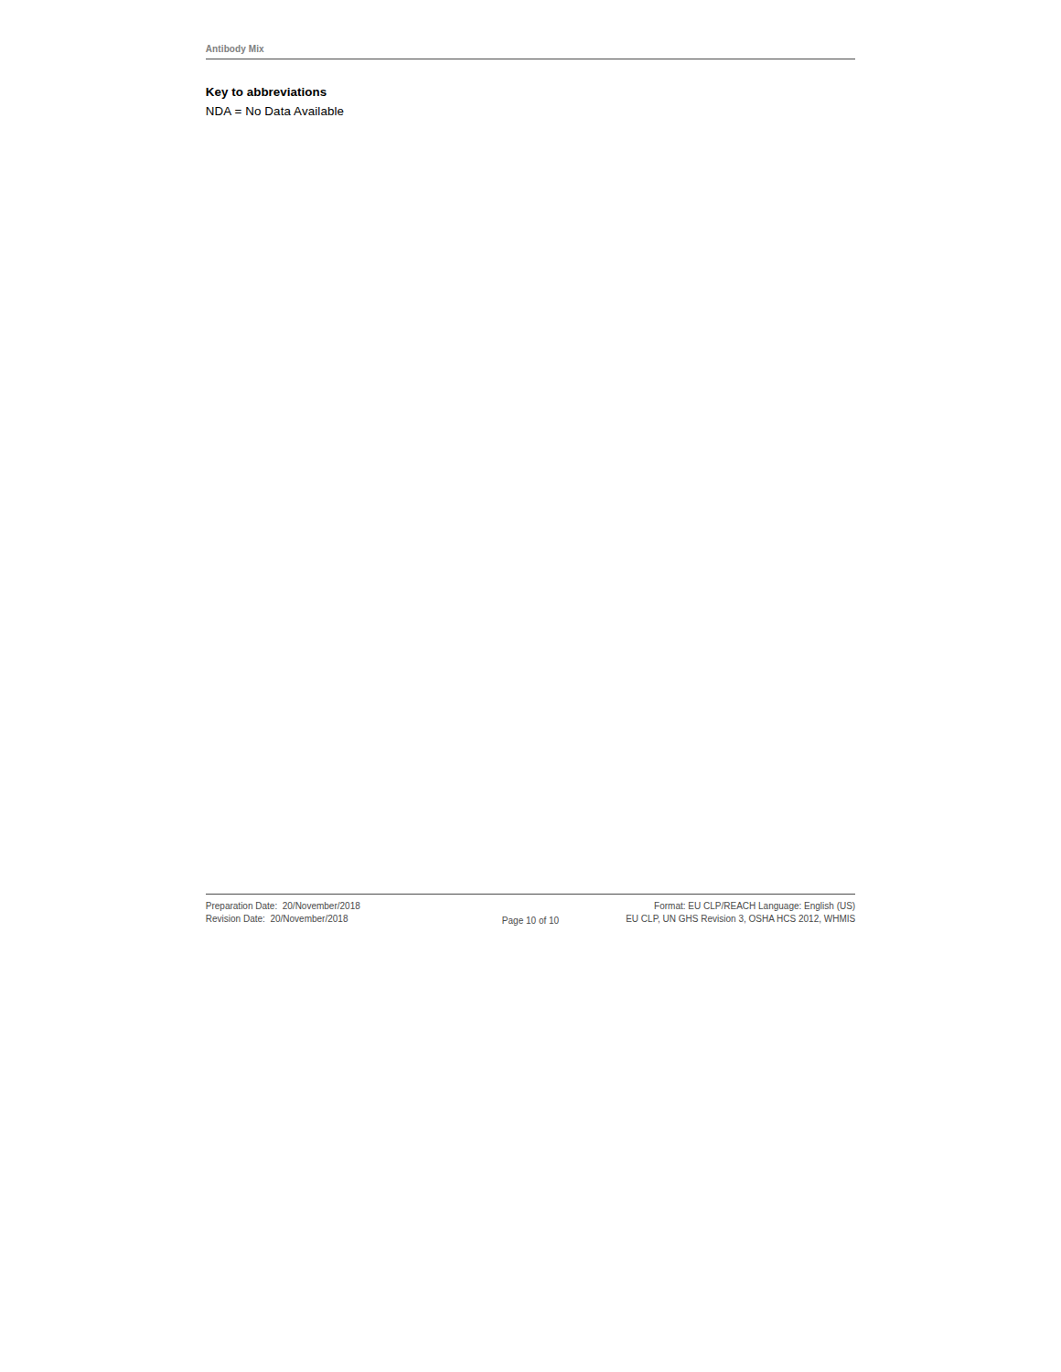Antibody Mix
Key to abbreviations
NDA = No Data Available
Preparation Date: 20/November/2018
Revision Date: 20/November/2018
Format: EU CLP/REACH Language: English (US)
EU CLP, UN GHS Revision 3, OSHA HCS 2012, WHMIS
Page 10 of 10